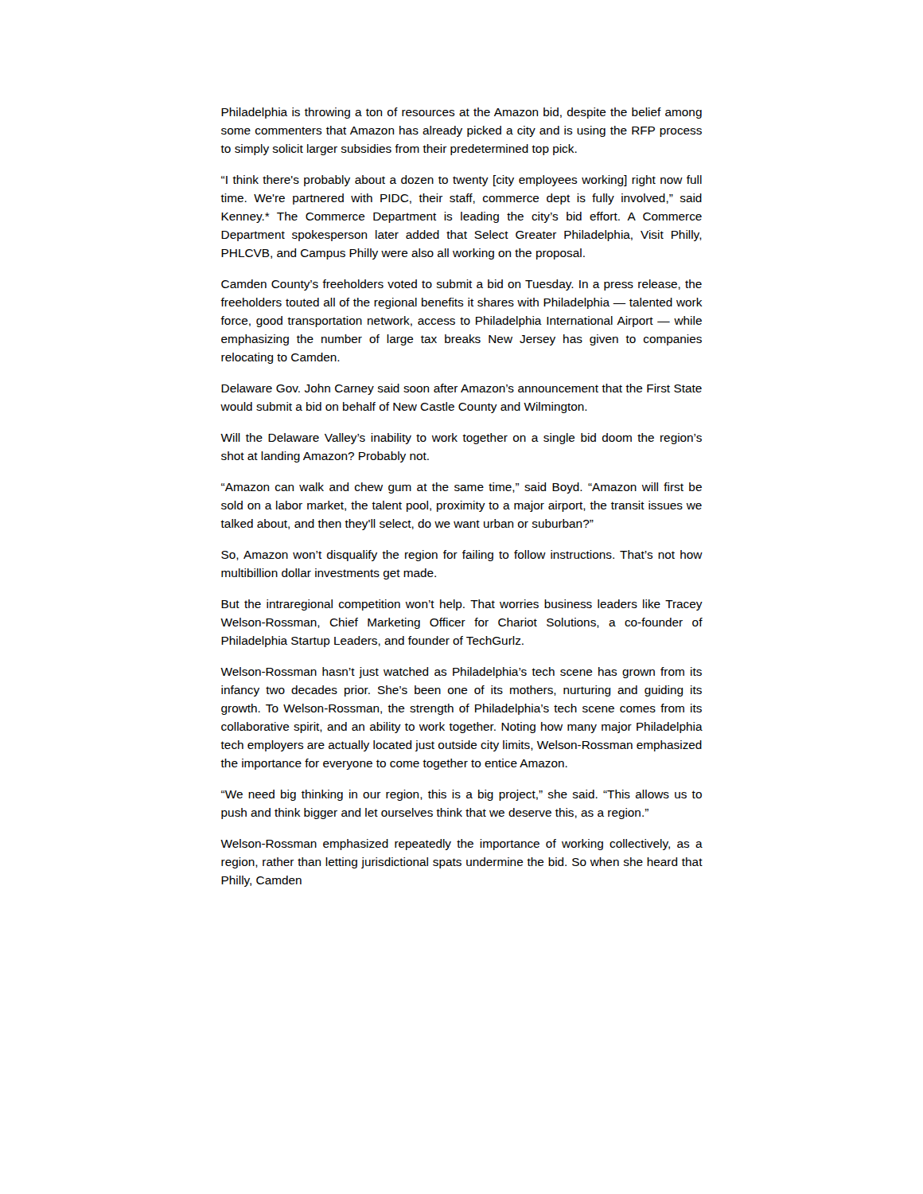Philadelphia is throwing a ton of resources at the Amazon bid, despite the belief among some commenters that Amazon has already picked a city and is using the RFP process to simply solicit larger subsidies from their predetermined top pick.
“I think there's probably about a dozen to twenty [city employees working] right now full time. We're partnered with PIDC, their staff, commerce dept is fully involved,” said Kenney.* The Commerce Department is leading the city’s bid effort. A Commerce Department spokesperson later added that Select Greater Philadelphia, Visit Philly, PHLCVB, and Campus Philly were also all working on the proposal.
Camden County’s freeholders voted to submit a bid on Tuesday. In a press release, the freeholders touted all of the regional benefits it shares with Philadelphia — talented work force, good transportation network, access to Philadelphia International Airport — while emphasizing the number of large tax breaks New Jersey has given to companies relocating to Camden.
Delaware Gov. John Carney said soon after Amazon’s announcement that the First State would submit a bid on behalf of New Castle County and Wilmington.
Will the Delaware Valley’s inability to work together on a single bid doom the region’s shot at landing Amazon? Probably not.
“Amazon can walk and chew gum at the same time,” said Boyd. “Amazon will first be sold on a labor market, the talent pool, proximity to a major airport, the transit issues we talked about, and then they'll select, do we want urban or suburban?”
So, Amazon won’t disqualify the region for failing to follow instructions. That’s not how multibillion dollar investments get made.
But the intraregional competition won’t help. That worries business leaders like Tracey Welson-Rossman, Chief Marketing Officer for Chariot Solutions, a co-founder of Philadelphia Startup Leaders, and founder of TechGurlz.
Welson-Rossman hasn’t just watched as Philadelphia’s tech scene has grown from its infancy two decades prior. She’s been one of its mothers, nurturing and guiding its growth. To Welson-Rossman, the strength of Philadelphia’s tech scene comes from its collaborative spirit, and an ability to work together. Noting how many major Philadelphia tech employers are actually located just outside city limits, Welson-Rossman emphasized the importance for everyone to come together to entice Amazon.
“We need big thinking in our region, this is a big project,” she said. “This allows us to push and think bigger and let ourselves think that we deserve this, as a region.”
Welson-Rossman emphasized repeatedly the importance of working collectively, as a region, rather than letting jurisdictional spats undermine the bid. So when she heard that Philly, Camden